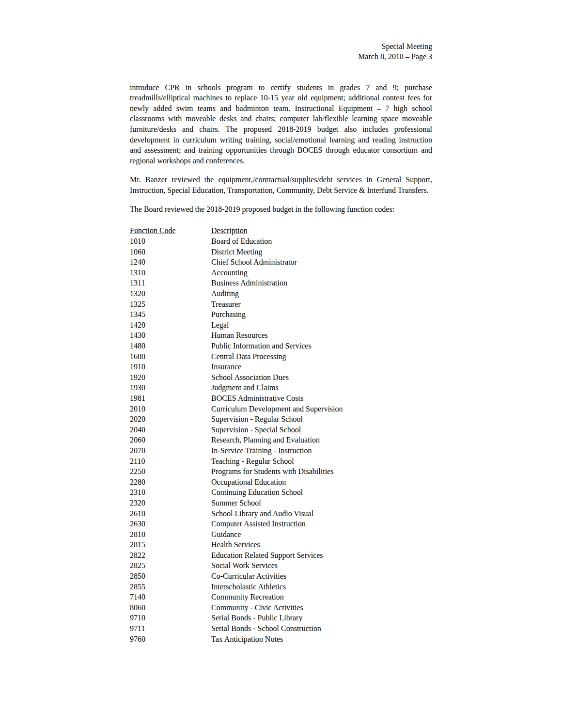Special Meeting
March 8, 2018 – Page 3
introduce CPR in schools program to certify students in grades 7 and 9; purchase treadmills/elliptical machines to replace 10-15 year old equipment; additional contest fees for newly added swim teams and badminton team. Instructional Equipment – 7 high school classrooms with moveable desks and chairs; computer lab/flexible learning space moveable furniture/desks and chairs. The proposed 2018-2019 budget also includes professional development in curriculum writing training, social/emotional learning and reading instruction and assessment; and training opportunities through BOCES through educator consortium and regional workshops and conferences.
Mr. Banzer reviewed the equipment,/contractual/supplies/debt services in General Support, Instruction, Special Education, Transportation, Community, Debt Service & Interfund Transfers.
The Board reviewed the 2018-2019 proposed budget in the following function codes:
| Function Code | Description |
| --- | --- |
| 1010 | Board of Education |
| 1060 | District Meeting |
| 1240 | Chief School Administrator |
| 1310 | Accounting |
| 1311 | Business Administration |
| 1320 | Auditing |
| 1325 | Treasurer |
| 1345 | Purchasing |
| 1420 | Legal |
| 1430 | Human Resources |
| 1480 | Public Information and Services |
| 1680 | Central Data Processing |
| 1910 | Insurance |
| 1920 | School Association Dues |
| 1930 | Judgment and Claims |
| 1981 | BOCES Administrative Costs |
| 2010 | Curriculum Development and Supervision |
| 2020 | Supervision - Regular School |
| 2040 | Supervision - Special School |
| 2060 | Research, Planning and Evaluation |
| 2070 | In-Service Training - Instruction |
| 2110 | Teaching - Regular School |
| 2250 | Programs for Students with Disabilities |
| 2280 | Occupational Education |
| 2310 | Continuing Education School |
| 2320 | Summer School |
| 2610 | School Library and Audio Visual |
| 2630 | Computer Assisted Instruction |
| 2810 | Guidance |
| 2815 | Health Services |
| 2822 | Education Related Support Services |
| 2825 | Social Work Services |
| 2850 | Co-Curricular Activities |
| 2855 | Interscholastic Athletics |
| 7140 | Community Recreation |
| 8060 | Community - Civic Activities |
| 9710 | Serial Bonds - Public Library |
| 9711 | Serial Bonds - School Construction |
| 9760 | Tax Anticipation Notes |